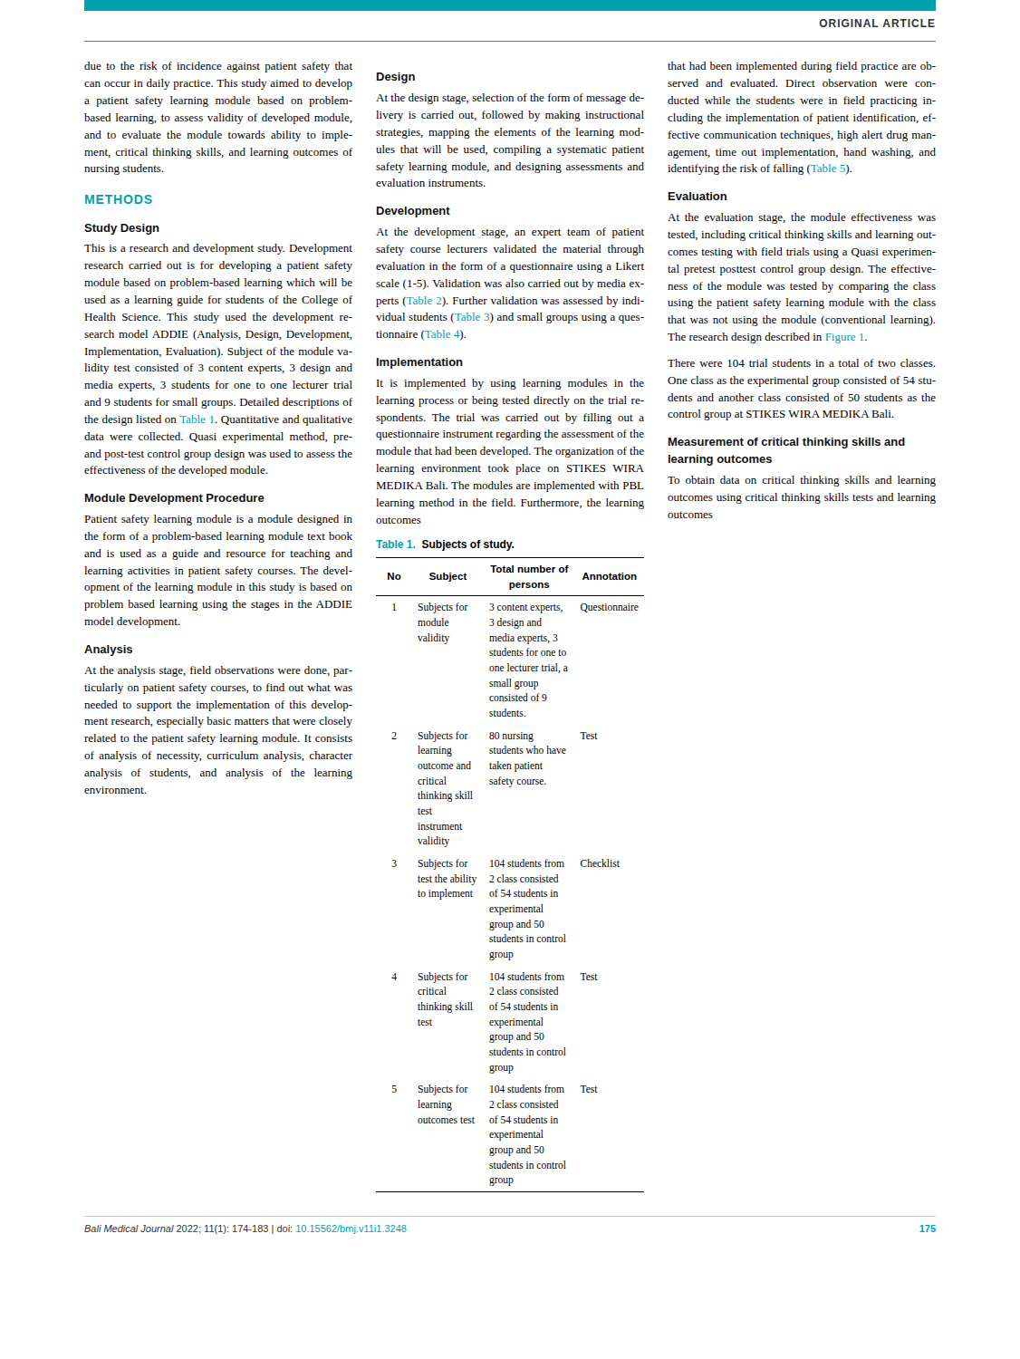ORIGINAL ARTICLE
due to the risk of incidence against patient safety that can occur in daily practice. This study aimed to develop a patient safety learning module based on problem-based learning, to assess validity of developed module, and to evaluate the module towards ability to implement, critical thinking skills, and learning outcomes of nursing students.
METHODS
Study Design
This is a research and development study. Development research carried out is for developing a patient safety module based on problem-based learning which will be used as a learning guide for students of the College of Health Science. This study used the development research model ADDIE (Analysis, Design, Development, Implementation, Evaluation). Subject of the module validity test consisted of 3 content experts, 3 design and media experts, 3 students for one to one lecturer trial and 9 students for small groups. Detailed descriptions of the design listed on Table 1. Quantitative and qualitative data were collected. Quasi experimental method, pre- and post-test control group design was used to assess the effectiveness of the developed module.
Module Development Procedure
Patient safety learning module is a module designed in the form of a problem-based learning module text book and is used as a guide and resource for teaching and learning activities in patient safety courses. The development of the learning module in this study is based on problem based learning using the stages in the ADDIE model development.
Analysis
At the analysis stage, field observations were done, particularly on patient safety courses, to find out what was needed to support the implementation of this development research, especially basic matters that were closely related to the patient safety learning module. It consists of analysis of necessity, curriculum analysis, character analysis of students, and analysis of the learning environment.
Design
At the design stage, selection of the form of message delivery is carried out, followed by making instructional strategies, mapping the elements of the learning modules that will be used, compiling a systematic patient safety learning module, and designing assessments and evaluation instruments.
Development
At the development stage, an expert team of patient safety course lecturers validated the material through evaluation in the form of a questionnaire using a Likert scale (1-5). Validation was also carried out by media experts (Table 2). Further validation was assessed by individual students (Table 3) and small groups using a questionnaire (Table 4).
Implementation
It is implemented by using learning modules in the learning process or being tested directly on the trial respondents. The trial was carried out by filling out a questionnaire instrument regarding the assessment of the module that had been developed. The organization of the learning environment took place on STIKES WIRA MEDIKA Bali. The modules are implemented with PBL learning method in the field. Furthermore, the learning outcomes
Table 1. Subjects of study.
| No | Subject | Total number of persons | Annotation |
| --- | --- | --- | --- |
| 1 | Subjects for module validity | 3 content experts, 3 design and media experts, 3 students for one to one lecturer trial, a small group consisted of 9 students. | Questionnaire |
| 2 | Subjects for learning outcome and critical thinking skill test instrument validity | 80 nursing students who have taken patient safety course. | Test |
| 3 | Subjects for test the ability to implement | 104 students from 2 class consisted of 54 students in experimental group and 50 students in control group | Checklist |
| 4 | Subjects for critical thinking skill test | 104 students from 2 class consisted of 54 students in experimental group and 50 students in control group | Test |
| 5 | Subjects for learning outcomes test | 104 students from 2 class consisted of 54 students in experimental group and 50 students in control group | Test |
that had been implemented during field practice are observed and evaluated. Direct observation were conducted while the students were in field practicing including the implementation of patient identification, effective communication techniques, high alert drug management, time out implementation, hand washing, and identifying the risk of falling (Table 5).
Evaluation
At the evaluation stage, the module effectiveness was tested, including critical thinking skills and learning outcomes testing with field trials using a Quasi experimental pretest posttest control group design. The effectiveness of the module was tested by comparing the class using the patient safety learning module with the class that was not using the module (conventional learning). The research design described in Figure 1.
There were 104 trial students in a total of two classes. One class as the experimental group consisted of 54 students and another class consisted of 50 students as the control group at STIKES WIRA MEDIKA Bali.
Measurement of critical thinking skills and learning outcomes
To obtain data on critical thinking skills and learning outcomes using critical thinking skills tests and learning outcomes
Bali Medical Journal 2022; 11(1): 174-183 | doi: 10.15562/bmj.v11i1.3248
175